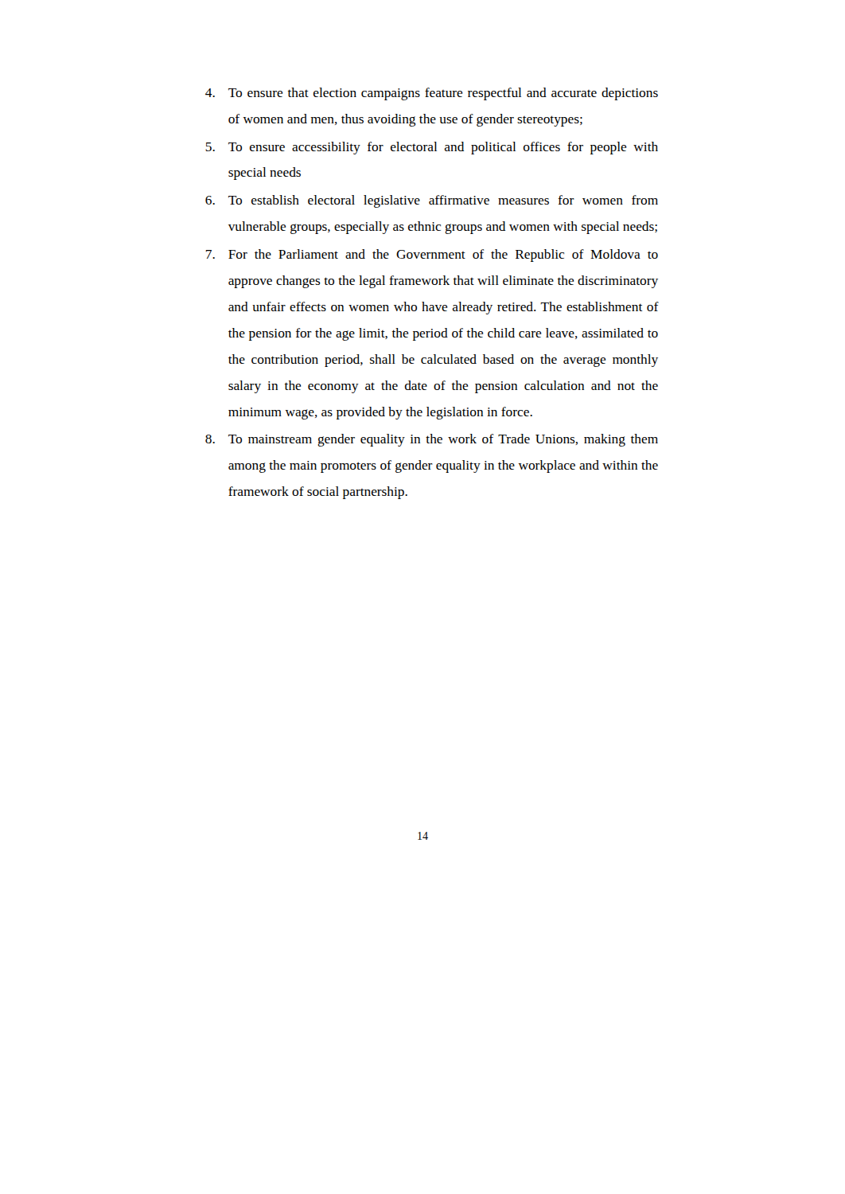To ensure that election campaigns feature respectful and accurate depictions of women and men, thus avoiding the use of gender stereotypes;
To ensure accessibility for electoral and political offices for people with special needs
To establish electoral legislative affirmative measures for women from vulnerable groups, especially as ethnic groups and women with special needs;
For the Parliament and the Government of the Republic of Moldova to approve changes to the legal framework that will eliminate the discriminatory and unfair effects on women who have already retired. The establishment of the pension for the age limit, the period of the child care leave, assimilated to the contribution period, shall be calculated based on the average monthly salary in the economy at the date of the pension calculation and not the minimum wage, as provided by the legislation in force.
To mainstream gender equality in the work of Trade Unions, making them among the main promoters of gender equality in the workplace and within the framework of social partnership.
14